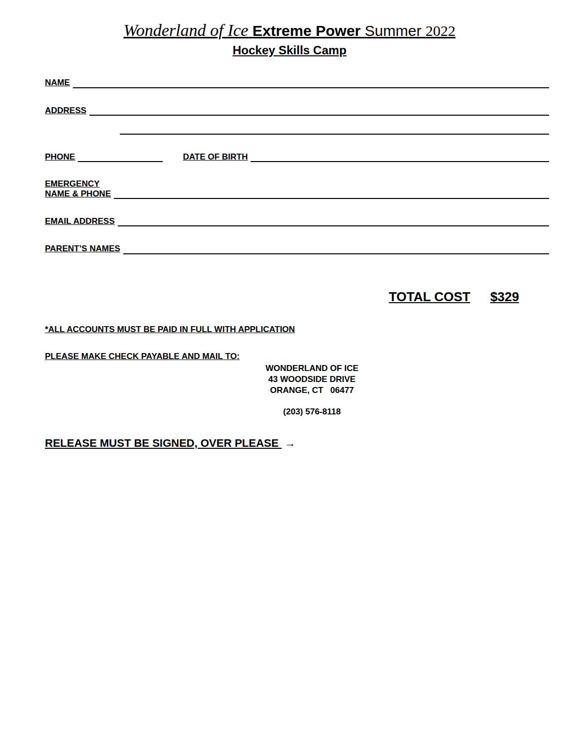Wonderland of Ice Extreme Power Summer 2022
Hockey Skills Camp
NAME
ADDRESS
PHONE DATE OF BIRTH
EMERGENCY NAME & PHONE
EMAIL ADDRESS
PARENT’S NAMES
TOTAL COST $329
*ALL ACCOUNTS MUST BE PAID IN FULL WITH APPLICATION
PLEASE MAKE CHECK PAYABLE AND MAIL TO:
WONDERLAND OF ICE
43 WOODSIDE DRIVE
ORANGE, CT 06477
(203) 576-8118
RELEASE MUST BE SIGNED, OVER PLEASE →